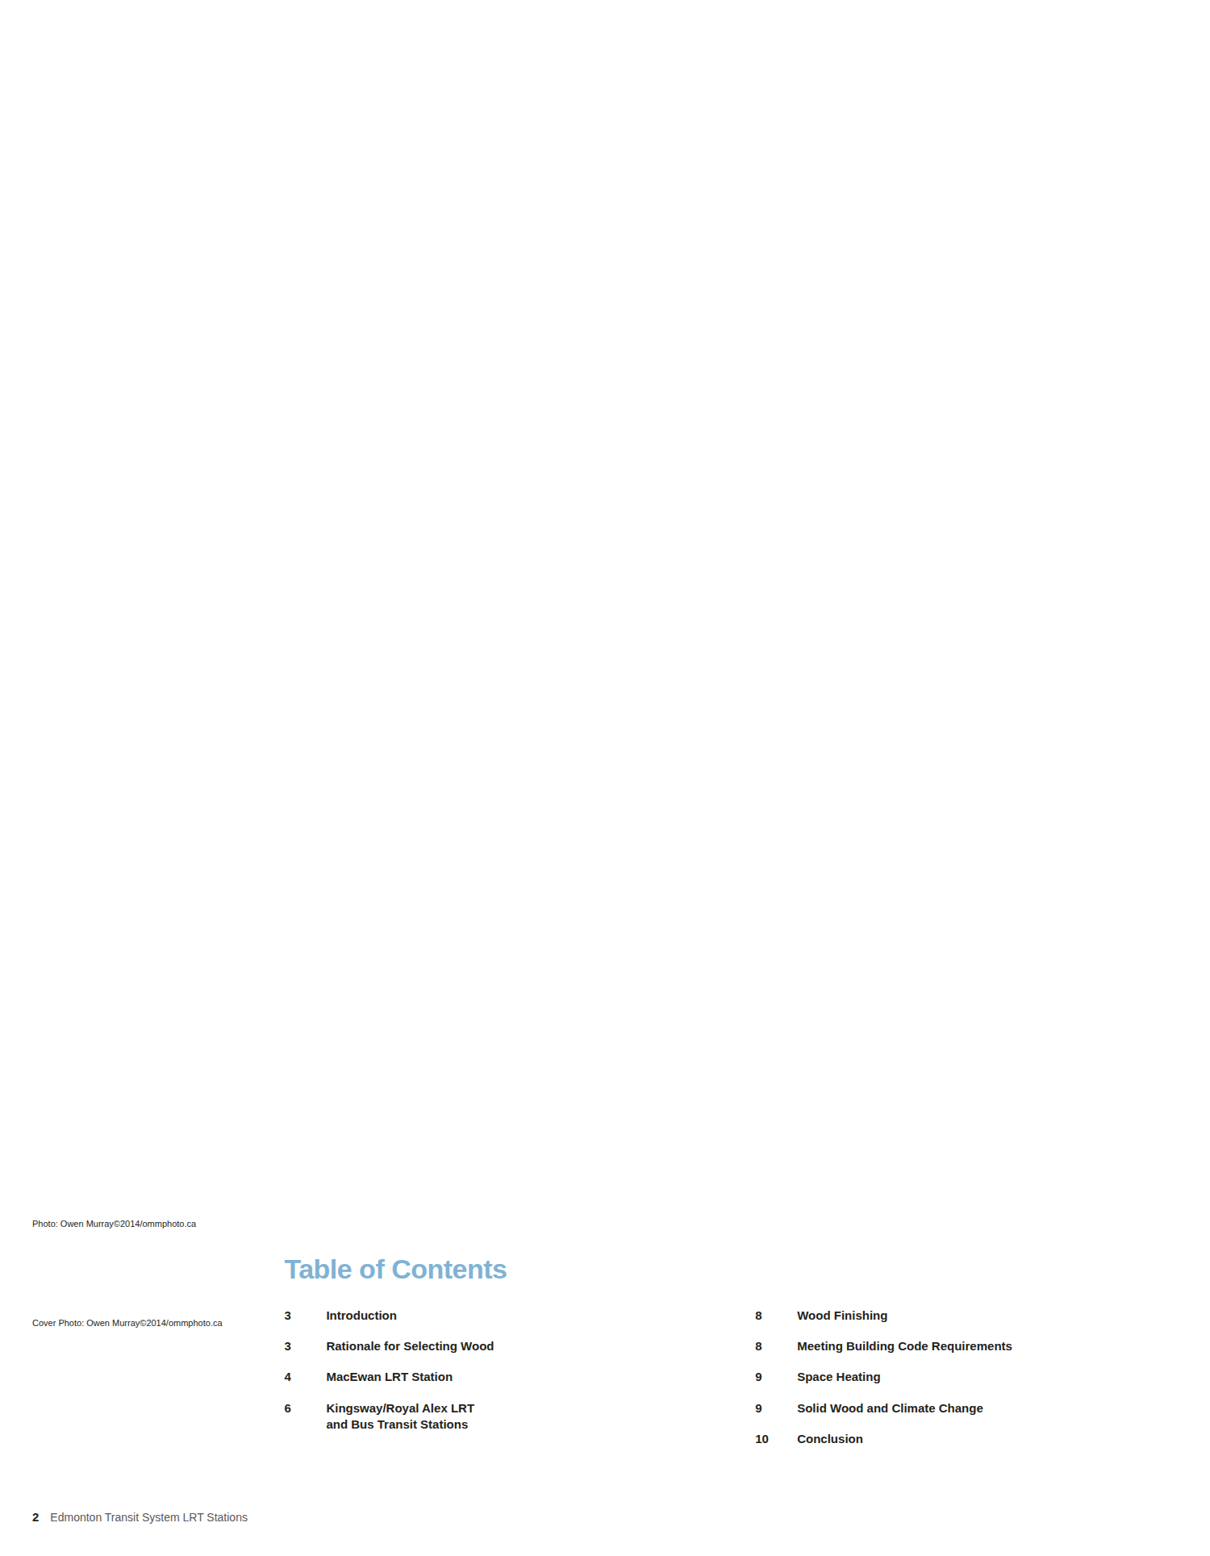Photo: Owen Murray©2014/ommphoto.ca
Cover Photo: Owen Murray©2014/ommphoto.ca
Table of Contents
| 3 | Introduction |
| 3 | Rationale for Selecting Wood |
| 4 | MacEwan LRT Station |
| 6 | Kingsway/Royal Alex LRT and Bus Transit Stations |
| 8 | Wood Finishing |
| 8 | Meeting Building Code Requirements |
| 9 | Space Heating |
| 9 | Solid Wood and Climate Change |
| 10 | Conclusion |
2 Edmonton Transit System LRT Stations